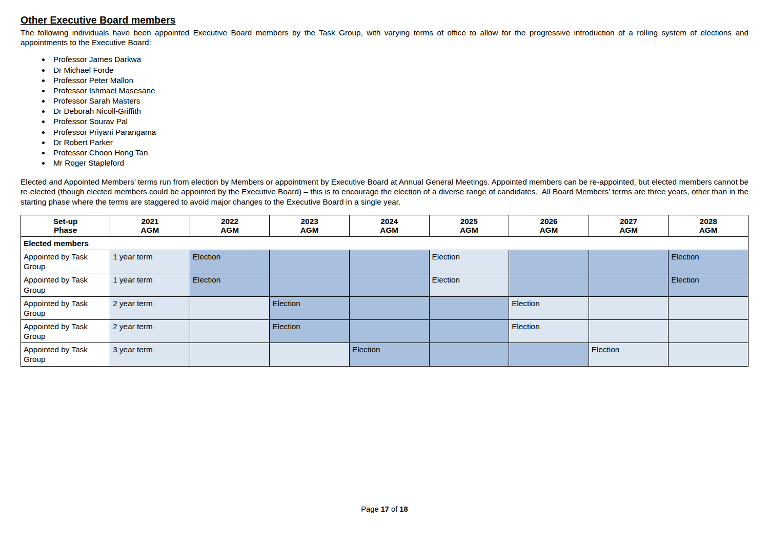Other Executive Board members
The following individuals have been appointed Executive Board members by the Task Group, with varying terms of office to allow for the progressive introduction of a rolling system of elections and appointments to the Executive Board:
Professor James Darkwa
Dr Michael Forde
Professor Peter Mallon
Professor Ishmael Masesane
Professor Sarah Masters
Dr Deborah Nicoll-Griffith
Professor Sourav Pal
Professor Priyani Parangama
Dr Robert Parker
Professor Choon Hong Tan
Mr Roger Stapleford
Elected and Appointed Members’ terms run from election by Members or appointment by Executive Board at Annual General Meetings. Appointed members can be re-appointed, but elected members cannot be re-elected (though elected members could be appointed by the Executive Board) – this is to encourage the election of a diverse range of candidates. All Board Members’ terms are three years, other than in the starting phase where the terms are staggered to avoid major changes to the Executive Board in a single year.
| Set-up Phase | 2021 AGM | 2022 AGM | 2023 AGM | 2024 AGM | 2025 AGM | 2026 AGM | 2027 AGM | 2028 AGM |
| --- | --- | --- | --- | --- | --- | --- | --- | --- |
| Elected members |
| Appointed by Task Group | 1 year term | Election | | | Election | | | Election |
| Appointed by Task Group | 1 year term | Election | | | Election | | | Election |
| Appointed by Task Group | 2 year term | | Election | | | Election | | |
| Appointed by Task Group | 2 year term | | Election | | | Election | | |
| Appointed by Task Group | 3 year term | | | Election | | | Election | |
Page 17 of 18